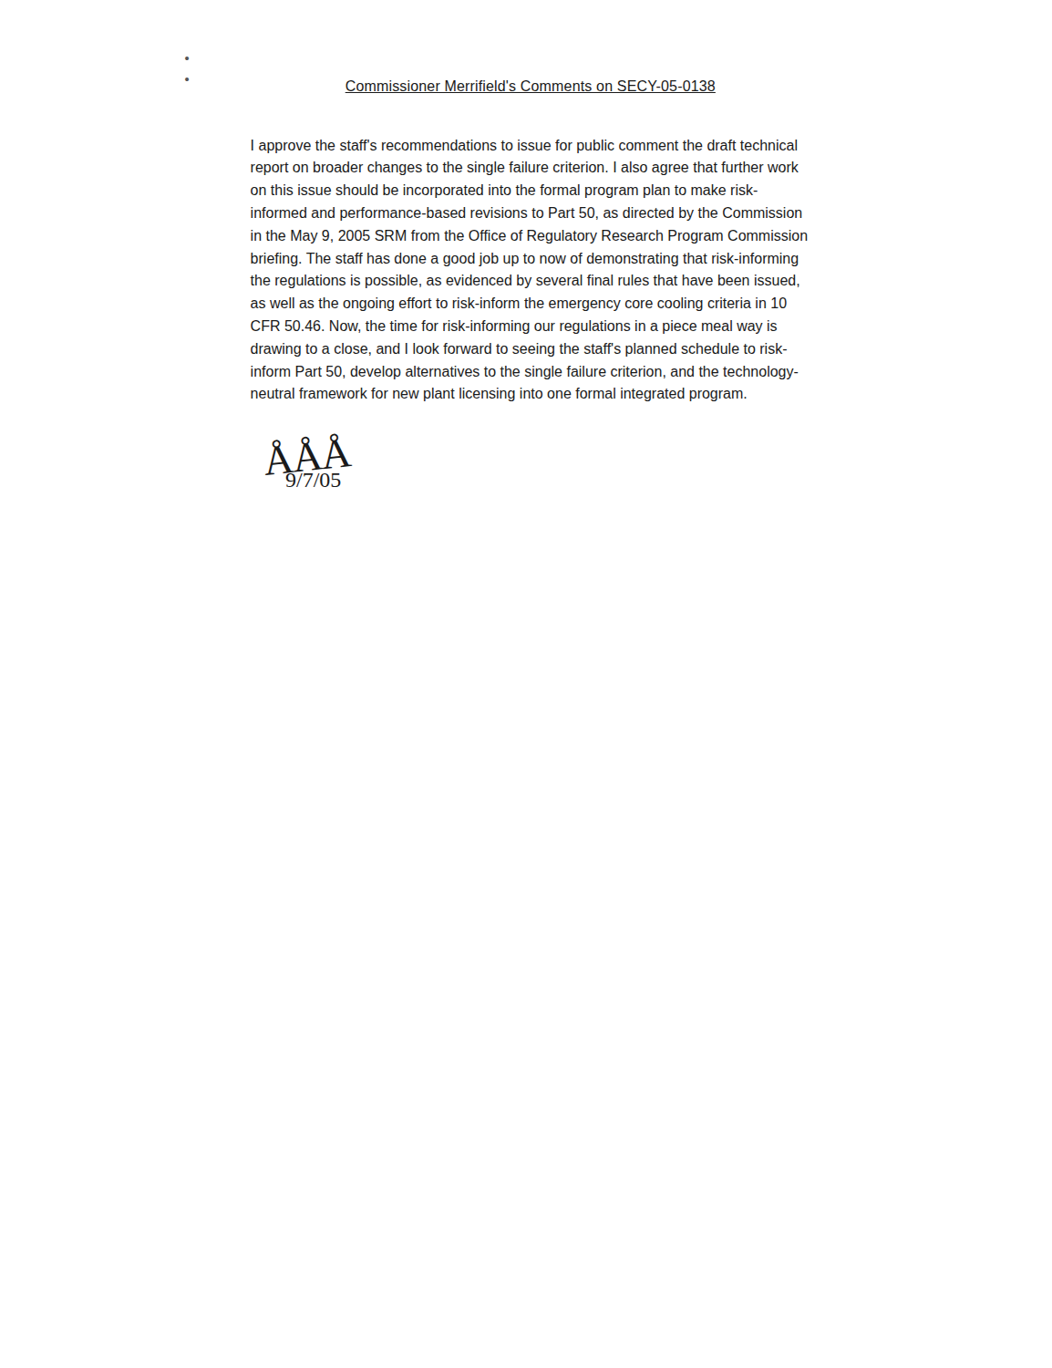•
•
Commissioner Merrifield's Comments on SECY-05-0138
I approve the staff's recommendations to issue for public comment the draft technical report on broader changes to the single failure criterion. I also agree that further work on this issue should be incorporated into the formal program plan to make risk-informed and performance-based revisions to Part 50, as directed by the Commission in the May 9, 2005 SRM from the Office of Regulatory Research Program Commission briefing. The staff has done a good job up to now of demonstrating that risk-informing the regulations is possible, as evidenced by several final rules that have been issued, as well as the ongoing effort to risk-inform the emergency core cooling criteria in 10 CFR 50.46. Now, the time for risk-informing our regulations in a piece meal way is drawing to a close, and I look forward to seeing the staff's planned schedule to risk-inform Part 50, develop alternatives to the single failure criterion, and the technology-neutral framework for new plant licensing into one formal integrated program.
ÅÅÅ 9/7/05